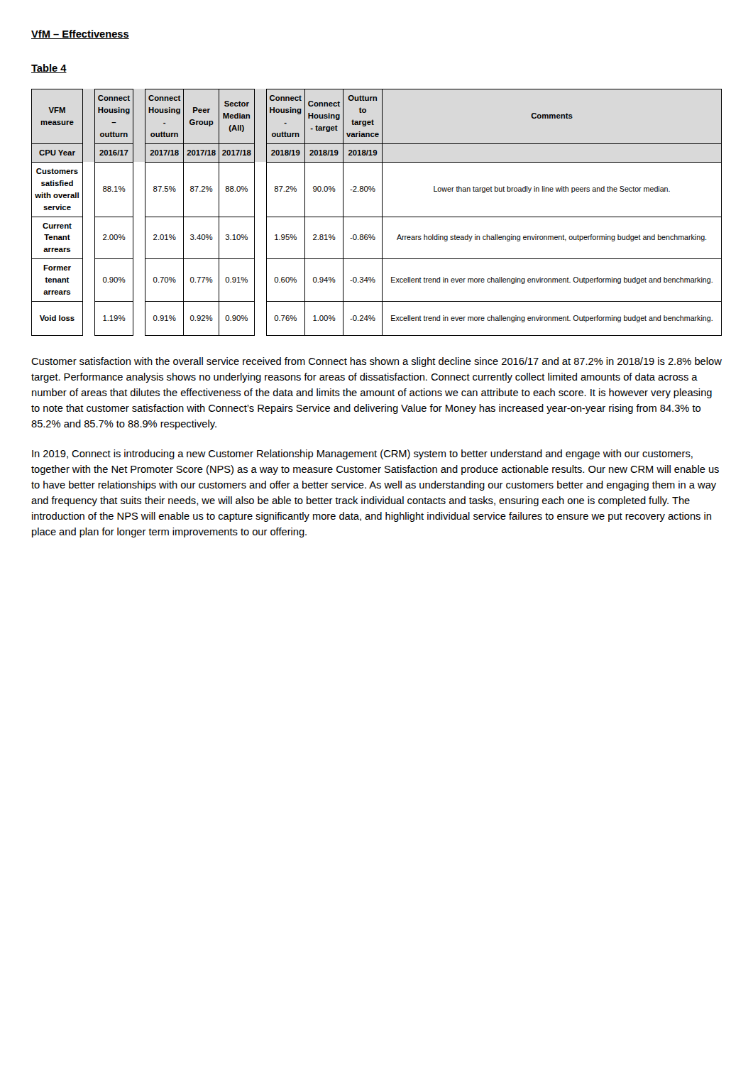VfM – Effectiveness
Table 4
| VFM measure | | Connect Housing – outturn | | Connect Housing - outturn | Peer Group | Sector Median (All) | | Connect Housing - outturn | Connect Housing - target | Outturn to target variance | Comments |
| --- | --- | --- | --- | --- | --- | --- | --- | --- | --- | --- | --- |
| CPU Year | | 2016/17 | | 2017/18 | 2017/18 | 2017/18 | | 2018/19 | 2018/19 | 2018/19 | |
| Customers satisfied with overall service | | 88.1% | | 87.5% | 87.2% | 88.0% | | 87.2% | 90.0% | -2.80% | Lower than target but broadly in line with peers and the Sector median. |
| Current Tenant arrears | | 2.00% | | 2.01% | 3.40% | 3.10% | | 1.95% | 2.81% | -0.86% | Arrears holding steady in challenging environment, outperforming budget and benchmarking. |
| Former tenant arrears | | 0.90% | | 0.70% | 0.77% | 0.91% | | 0.60% | 0.94% | -0.34% | Excellent trend in ever more challenging environment. Outperforming budget and benchmarking. |
| Void loss | | 1.19% | | 0.91% | 0.92% | 0.90% | | 0.76% | 1.00% | -0.24% | Excellent trend in ever more challenging environment. Outperforming budget and benchmarking. |
Customer satisfaction with the overall service received from Connect has shown a slight decline since 2016/17 and at 87.2% in 2018/19 is 2.8% below target. Performance analysis shows no underlying reasons for areas of dissatisfaction. Connect currently collect limited amounts of data across a number of areas that dilutes the effectiveness of the data and limits the amount of actions we can attribute to each score. It is however very pleasing to note that customer satisfaction with Connect’s Repairs Service and delivering Value for Money has increased year-on-year rising from 84.3% to 85.2% and 85.7% to 88.9% respectively.
In 2019, Connect is introducing a new Customer Relationship Management (CRM) system to better understand and engage with our customers, together with the Net Promoter Score (NPS) as a way to measure Customer Satisfaction and produce actionable results. Our new CRM will enable us to have better relationships with our customers and offer a better service. As well as understanding our customers better and engaging them in a way and frequency that suits their needs, we will also be able to better track individual contacts and tasks, ensuring each one is completed fully. The introduction of the NPS will enable us to capture significantly more data, and highlight individual service failures to ensure we put recovery actions in place and plan for longer term improvements to our offering.